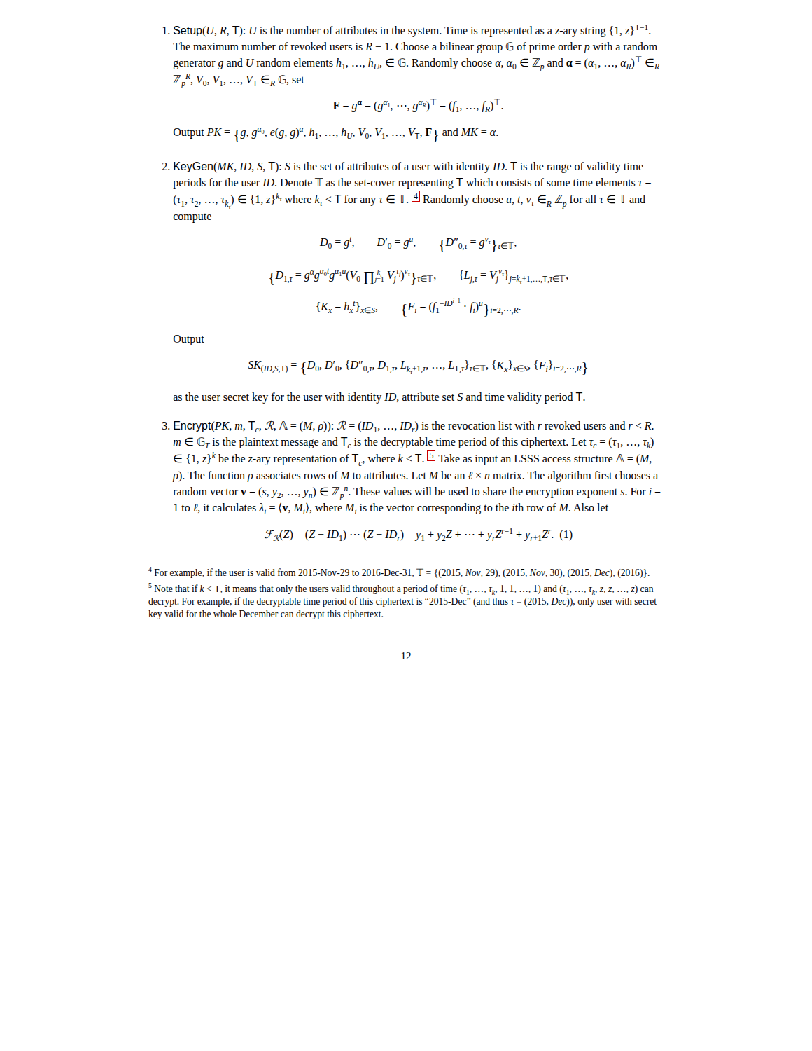Setup(U, R, T): U is the number of attributes in the system. Time is represented as a z-ary string {1, z}T−1. The maximum number of revoked users is R − 1. Choose a bilinear group 𝔾 of prime order p with a random generator g and U random elements h1, …, hU, ∈ 𝔾. Randomly choose α, α0 ∈ ℤp and α = (α1, …, αR)⊤ ∈R ℤpR, V0, V1, …, VT ∈R 𝔾, set
F = gα = (gα1, ⋯, gαR)⊤ = (f1, …, fR)⊤.
Output PK = {g, gα0, e(g, g)α, h1, …, hU, V0, V1, …, VT, F} and MK = α.
KeyGen(MK, ID, S, T): S is the set of attributes of a user with identity ID. T is the range of validity time periods for the user ID. Denote 𝕋 as the set-cover representing T which consists of some time elements τ = (τ1, τ2, …, τkτ) ∈ {1, z}kτ where kτ < T for any τ ∈ 𝕋. 4 Randomly choose u, t, vτ ∈R ℤp for all τ ∈ 𝕋 and compute
D0 = gt, D′0 = gu, {D″0,τ = gvτ}τ∈𝕋,
{D1,τ = gαgα0tgα1u(V0 ∏kτ j=1 Vjτj)vτ}τ∈𝕋, {Lj,τ = Vjvτ}j=kτ+1,…,T,τ∈𝕋,
{Kx = hxt}x∈S, {Fi = (f1−IDi−1 · fi)u}i=2,⋯,R.
Output
SK(ID,S,T) = {D0, D′0, {D″0,τ, D1,τ, Lkτ+1,τ, …, LT,τ}τ∈𝕋, {Kx}x∈S, {Fi}i=2,⋯,R}
as the user secret key for the user with identity ID, attribute set S and time validity period T.
Encrypt(PK, m, Tc, ℛ, 𝔸 = (M, ρ)): ℛ = (ID1, …, IDr) is the revocation list with r revoked users and r < R. m ∈ 𝔾T is the plaintext message and Tc is the decryptable time period of this ciphertext. Let τc = (τ1, …, τk) ∈ {1, z}k be the z-ary representation of Tc, where k < T. 5 Take as input an LSSS access structure 𝔸 = (M, ρ). The function ρ associates rows of M to attributes. Let M be an ℓ × n matrix. The algorithm first chooses a random vector v = (s, y2, …, yn) ∈ ℤpn. These values will be used to share the encryption exponent s. For i = 1 to ℓ, it calculates λi = ⟨v, Mi⟩, where Mi is the vector corresponding to the ith row of M. Also let
ℱℛ(Z) = (Z − ID1) ⋯ (Z − IDr) = y1 + y2Z + ⋯ + yr Zr−1 + yr+1Zr. (1)
4 For example, if the user is valid from 2015-Nov-29 to 2016-Dec-31, 𝕋 = {(2015, Nov, 29), (2015, Nov, 30), (2015, Dec), (2016)}.
5 Note that if k < T, it means that only the users valid throughout a period of time (τ1, …, τk, 1, 1, …, 1) and (τ1, …, τk, z, z, …, z) can decrypt. For example, if the decryptable time period of this ciphertext is “2015-Dec” (and thus τ = (2015, Dec)), only user with secret key valid for the whole December can decrypt this ciphertext.
12